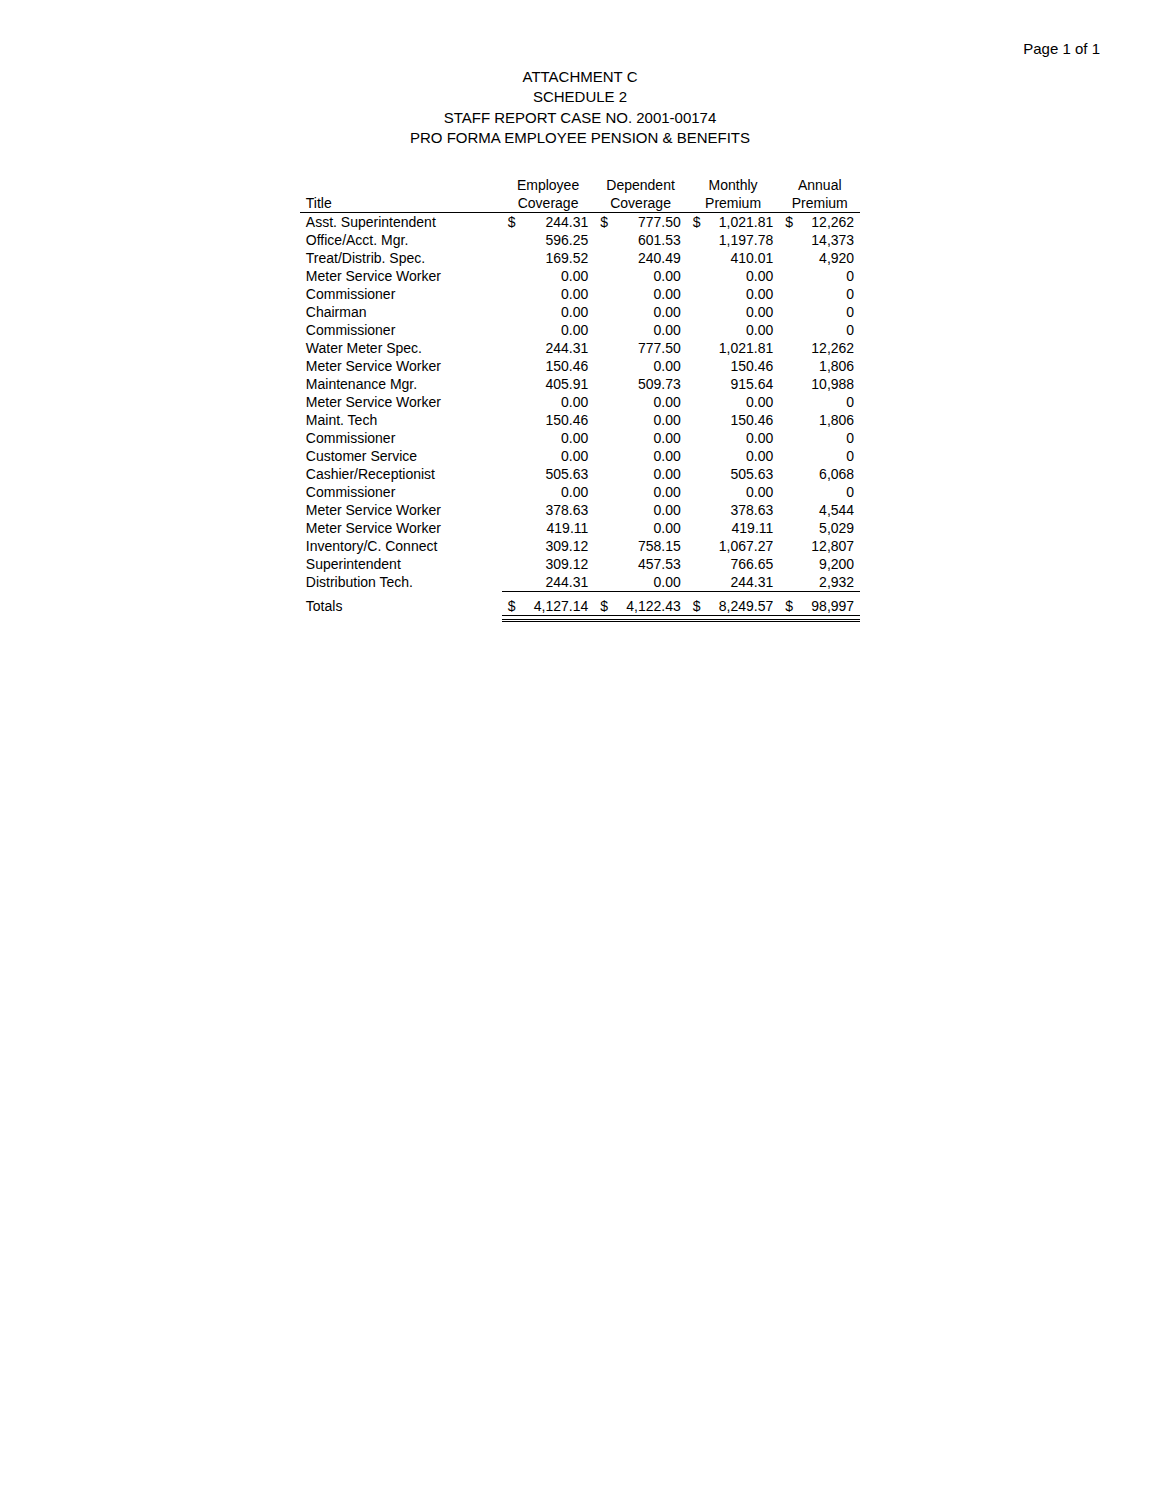Page 1 of 1
ATTACHMENT C
SCHEDULE 2
STAFF REPORT CASE NO. 2001-00174
PRO FORMA EMPLOYEE PENSION & BENEFITS
| | Employee | Dependent | Monthly | Annual |
| --- | --- | --- | --- | --- |
| Title | Coverage | Coverage | Premium | Premium |
| Asst. Superintendent | $ | 244.31 | $ | 777.50 | $ | 1,021.81 | $ | 12,262 |
| Office/Acct. Mgr. | | 596.25 | | 601.53 | | 1,197.78 | | 14,373 |
| Treat/Distrib. Spec. | | 169.52 | | 240.49 | | 410.01 | | 4,920 |
| Meter Service Worker | | 0.00 | | 0.00 | | 0.00 | | 0 |
| Commissioner | | 0.00 | | 0.00 | | 0.00 | | 0 |
| Chairman | | 0.00 | | 0.00 | | 0.00 | | 0 |
| Commissioner | | 0.00 | | 0.00 | | 0.00 | | 0 |
| Water Meter Spec. | | 244.31 | | 777.50 | | 1,021.81 | | 12,262 |
| Meter Service Worker | | 150.46 | | 0.00 | | 150.46 | | 1,806 |
| Maintenance Mgr. | | 405.91 | | 509.73 | | 915.64 | | 10,988 |
| Meter Service Worker | | 0.00 | | 0.00 | | 0.00 | | 0 |
| Maint. Tech | | 150.46 | | 0.00 | | 150.46 | | 1,806 |
| Commissioner | | 0.00 | | 0.00 | | 0.00 | | 0 |
| Customer Service | | 0.00 | | 0.00 | | 0.00 | | 0 |
| Cashier/Receptionist | | 505.63 | | 0.00 | | 505.63 | | 6,068 |
| Commissioner | | 0.00 | | 0.00 | | 0.00 | | 0 |
| Meter Service Worker | | 378.63 | | 0.00 | | 378.63 | | 4,544 |
| Meter Service Worker | | 419.11 | | 0.00 | | 419.11 | | 5,029 |
| Inventory/C. Connect | | 309.12 | | 758.15 | | 1,067.27 | | 12,807 |
| Superintendent | | 309.12 | | 457.53 | | 766.65 | | 9,200 |
| Distribution Tech. | | 244.31 | | 0.00 | | 244.31 | | 2,932 |
| Totals | $ | 4,127.14 | $ | 4,122.43 | $ | 8,249.57 | $ | 98,997 |